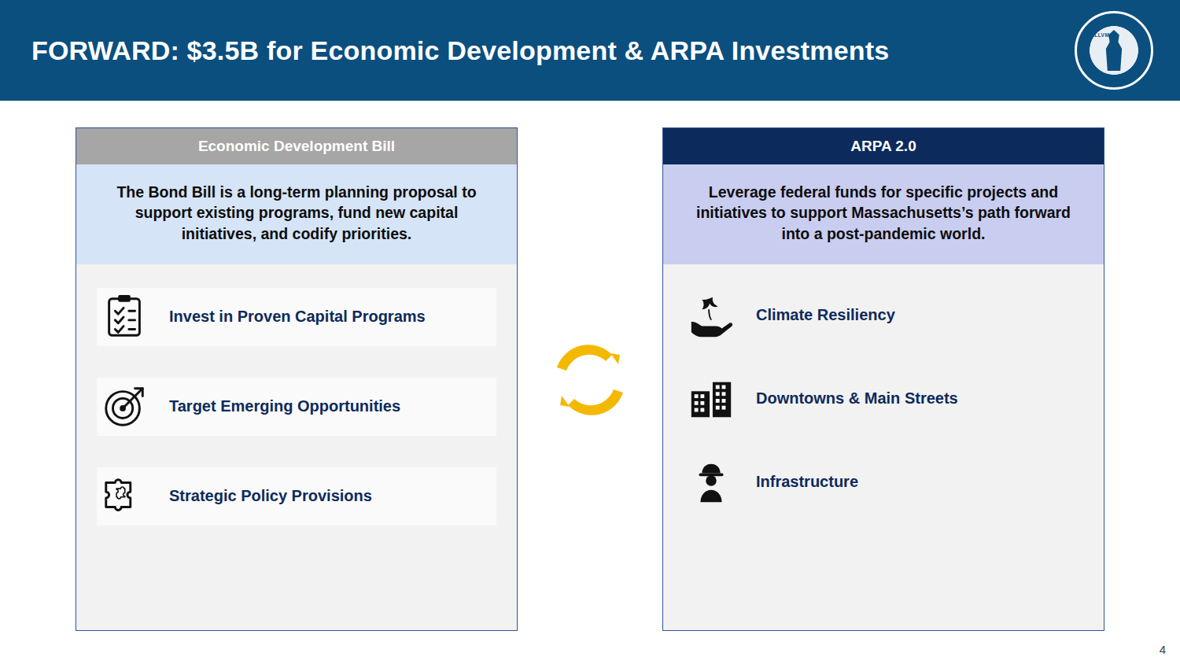FORWARD: $3.5B for Economic Development & ARPA Investments
SIGILLVM REIPVBLICÆ MASSACHVSETTENSIS
Economic Development Bill
The Bond Bill is a long-term planning proposal to support existing programs, fund new capital initiatives, and codify priorities.
Invest in Proven Capital Programs
Target Emerging Opportunities
Strategic Policy Provisions
ARPA 2.0
Leverage federal funds for specific projects and initiatives to support Massachusetts’s path forward into a post-pandemic world.
Climate Resiliency
Downtowns & Main Streets
Infrastructure
4